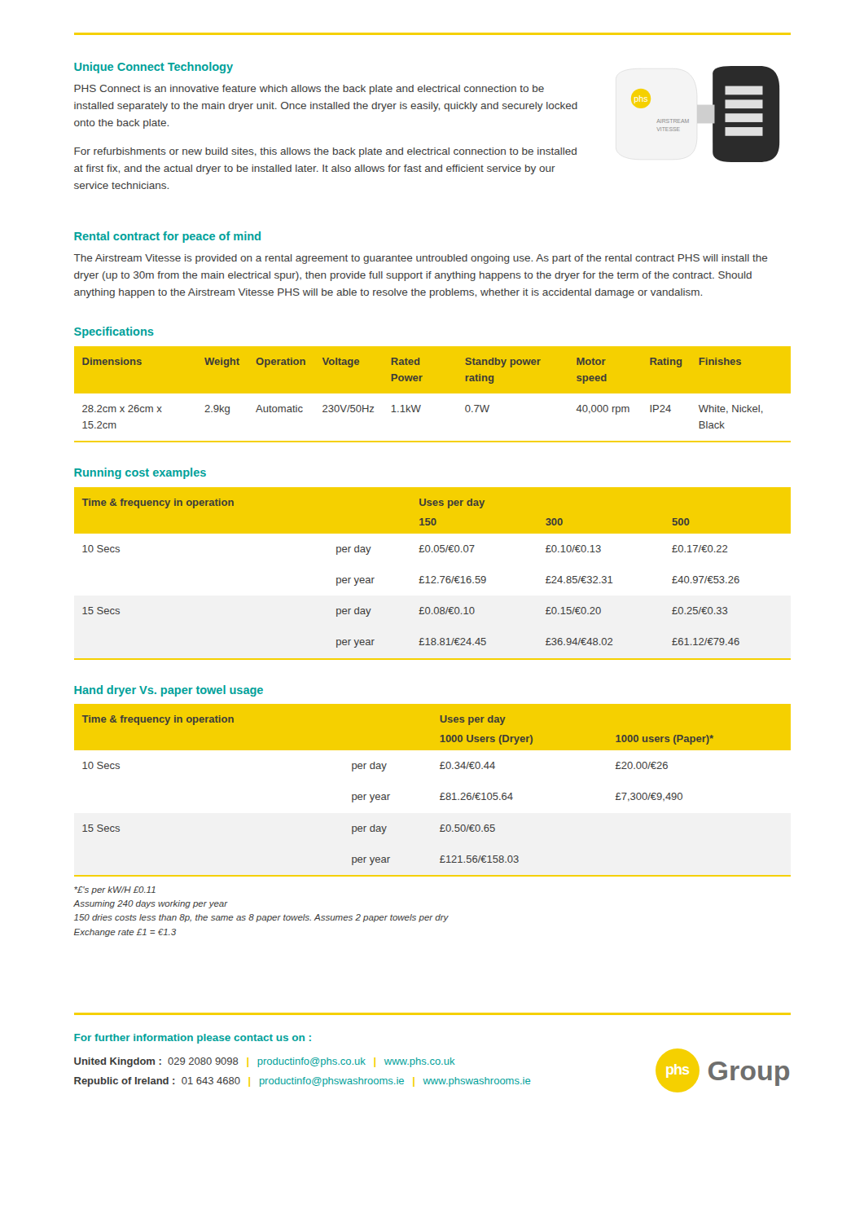Unique Connect Technology
PHS Connect is an innovative feature which allows the back plate and electrical connection to be installed separately to the main dryer unit. Once installed the dryer is easily, quickly and securely locked onto the back plate.
For refurbishments or new build sites, this allows the back plate and electrical connection to be installed at first fix, and the actual dryer to be installed later. It also allows for fast and efficient service by our service technicians.
Rental contract for peace of mind
The Airstream Vitesse is provided on a rental agreement to guarantee untroubled ongoing use. As part of the rental contract PHS will install the dryer (up to 30m from the main electrical spur), then provide full support if anything happens to the dryer for the term of the contract. Should anything happen to the Airstream Vitesse PHS will be able to resolve the problems, whether it is accidental damage or vandalism.
Specifications
| Dimensions | Weight | Operation | Voltage | Rated Power | Standby power rating | Motor speed | Rating | Finishes |
| --- | --- | --- | --- | --- | --- | --- | --- | --- |
| 28.2cm x 26cm x 15.2cm | 2.9kg | Automatic | 230V/50Hz | 1.1kW | 0.7W | 40,000 rpm | IP24 | White, Nickel, Black |
Running cost examples
| Time & frequency in operation | | Uses per day |
| --- | --- | --- |
| 150 | 300 | 500 |
| 10 Secs | per day | £0.05/€0.07 | £0.10/€0.13 | £0.17/€0.22 |
| per year | £12.76/€16.59 | £24.85/€32.31 | £40.97/€53.26 |
| 15 Secs | per day | £0.08/€0.10 | £0.15/€0.20 | £0.25/€0.33 |
| per year | £18.81/€24.45 | £36.94/€48.02 | £61.12/€79.46 |
Hand dryer Vs. paper towel usage
| Time & frequency in operation | | Uses per day |
| --- | --- | --- |
| 1000 Users (Dryer) | 1000 users (Paper)* |
| 10 Secs | per day | £0.34/€0.44 | £20.00/€26 |
| per year | £81.26/€105.64 | £7,300/€9,490 |
| 15 Secs | per day | £0.50/€0.65 | |
| per year | £121.56/€158.03 | |
*£'s per kW/H £0.11
Assuming 240 days working per year
150 dries costs less than 8p, the same as 8 paper towels. Assumes 2 paper towels per dry
Exchange rate £1 = €1.3
For further information please contact us on :
United Kingdom : 029 2080 9098 | productinfo@phs.co.uk | www.phs.co.uk
Republic of Ireland : 01 643 4680 | productinfo@phswashrooms.ie | www.phswashrooms.ie
phs
Group